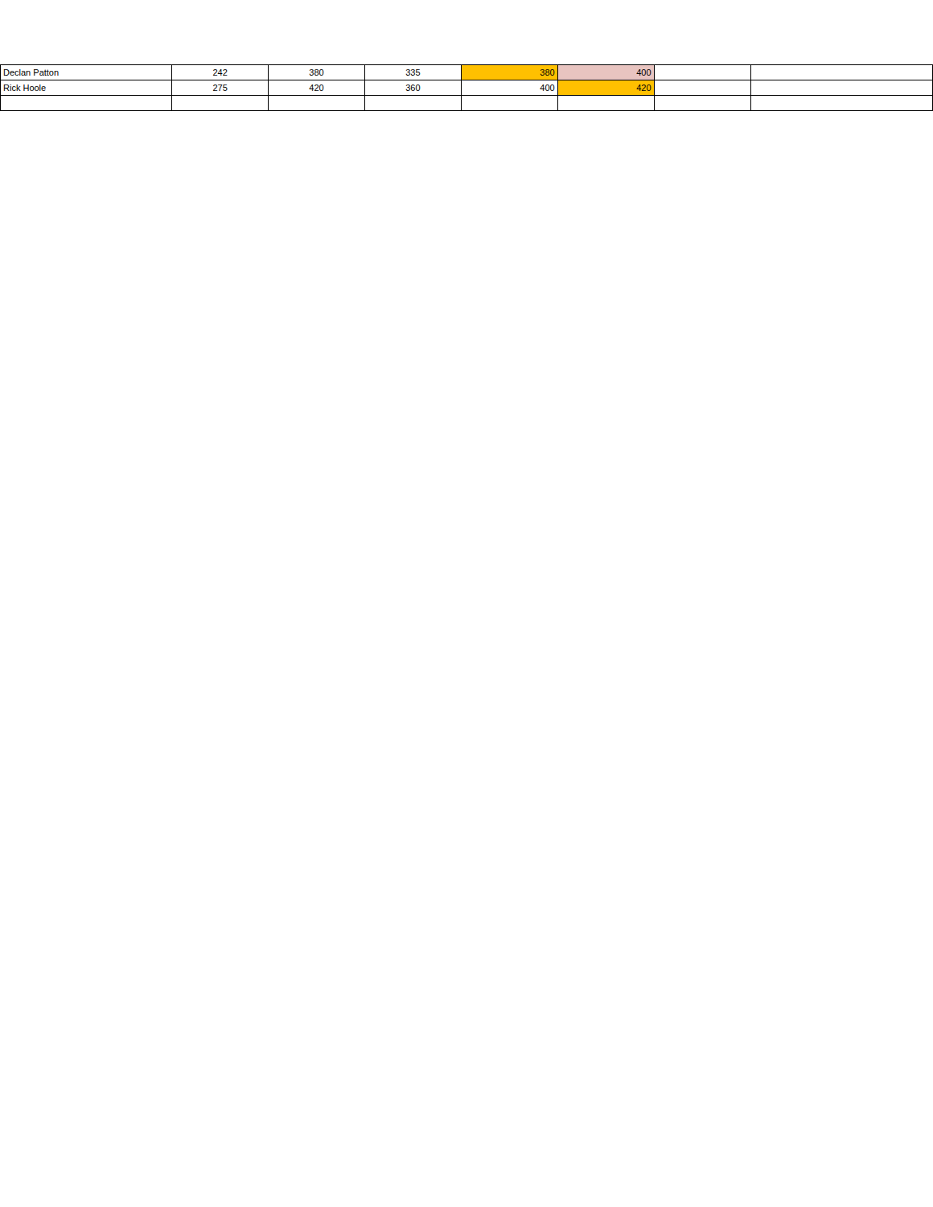| Declan Patton | 242 | 380 | 335 | 380 | 400 | | |
| Rick Hoole | 275 | 420 | 360 | 400 | 420 | | |